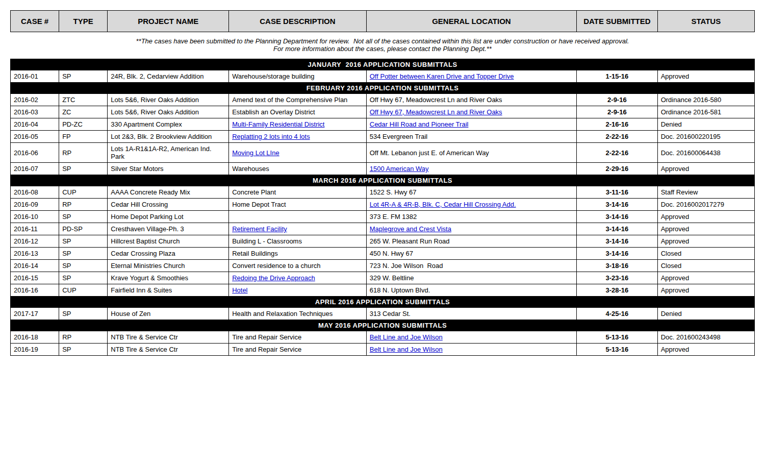| CASE # | TYPE | PROJECT NAME | CASE DESCRIPTION | GENERAL LOCATION | DATE SUBMITTED | STATUS |
| --- | --- | --- | --- | --- | --- | --- |
| **The cases have been submitted to the Planning Department for review. Not all of the cases contained within this list are under construction or have received approval. For more information about the cases, please contact the Planning Dept.** |
| JANUARY 2016 APPLICATION SUBMITTALS |
| 2016-01 | SP | 24R, Blk. 2, Cedarview Addition | Warehouse/storage building | Off Potter between Karen Drive and Topper Drive | 1-15-16 | Approved |
| FEBRUARY 2016 APPLICATION SUBMITTALS |
| 2016-02 | ZTC | Lots 5&6, River Oaks Addition | Amend text of the Comprehensive Plan | Off Hwy 67, Meadowcrest Ln and River Oaks | 2-9-16 | Ordinance 2016-580 |
| 2016-03 | ZC | Lots 5&6, River Oaks Addition | Establish an Overlay District | Off Hwy 67, Meadowcrest Ln and River Oaks | 2-9-16 | Ordinance 2016-581 |
| 2016-04 | PD-ZC | 330 Apartment Complex | Multi-Family Residential District | Cedar Hill Road and Pioneer Trail | 2-16-16 | Denied |
| 2016-05 | FP | Lot 2&3, Blk. 2 Brookview Addition | Replatting 2 lots into 4 lots | 534 Evergreen Trail | 2-22-16 | Doc. 201600220195 |
| 2016-06 | RP | Lots 1A-R1&1A-R2, American Ind. Park | Moving Lot LIne | Off Mt. Lebanon just E. of American Way | 2-22-16 | Doc. 201600064438 |
| 2016-07 | SP | Silver Star Motors | Warehouses | 1500 American Way | 2-29-16 | Approved |
| MARCH 2016 APPLICATION SUBMITTALS |
| 2016-08 | CUP | AAAA Concrete Ready Mix | Concrete Plant | 1522 S. Hwy 67 | 3-11-16 | Staff Review |
| 2016-09 | RP | Cedar Hill Crossing | Home Depot Tract | Lot 4R-A & 4R-B, Blk. C, Cedar Hill Crossing Add. | 3-14-16 | Doc. 2016002017279 |
| 2016-10 | SP | Home Depot Parking Lot | | 373 E. FM 1382 | 3-14-16 | Approved |
| 2016-11 | PD-SP | Cresthaven Village-Ph. 3 | Retirement Facility | Maplegrove and Crest Vista | 3-14-16 | Approved |
| 2016-12 | SP | Hillcrest Baptist Church | Building L - Classrooms | 265 W. Pleasant Run Road | 3-14-16 | Approved |
| 2016-13 | SP | Cedar Crossing Plaza | Retail Buildings | 450 N. Hwy 67 | 3-14-16 | Closed |
| 2016-14 | SP | Eternal Ministries Church | Convert residence to a church | 723 N. Joe Wilson Road | 3-18-16 | Closed |
| 2016-15 | SP | Krave Yogurt & Smoothies | Redoing the Drive Approach | 329 W. Beltline | 3-23-16 | Approved |
| 2016-16 | CUP | Fairfield Inn & Suites | Hotel | 618 N. Uptown Blvd. | 3-28-16 | Approved |
| APRIL 2016 APPLICATION SUBMITTALS |
| 2017-17 | SP | House of Zen | Health and Relaxation Techniques | 313 Cedar St. | 4-25-16 | Denied |
| MAY 2016 APPLICATION SUBMITTALS |
| 2016-18 | RP | NTB Tire & Service Ctr | Tire and Repair Service | Belt Line and Joe Wilson | 5-13-16 | Doc. 201600243498 |
| 2016-19 | SP | NTB Tire & Service Ctr | Tire and Repair Service | Belt Line and Joe Wilson | 5-13-16 | Approved |